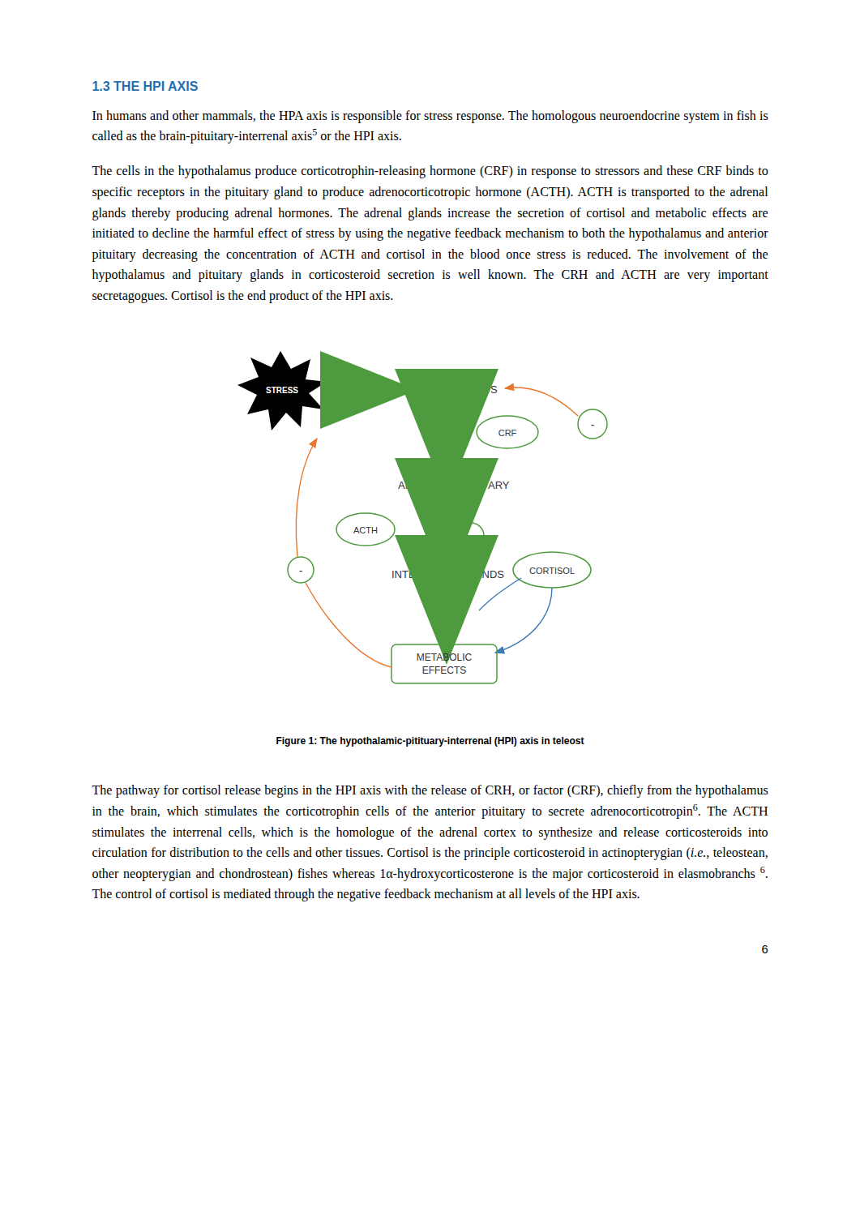1.3 THE HPI AXIS
In humans and other mammals, the HPA axis is responsible for stress response. The homologous neuroendocrine system in fish is called as the brain-pituitary-interrenal axis5 or the HPI axis.
The cells in the hypothalamus produce corticotrophin-releasing hormone (CRF) in response to stressors and these CRF binds to specific receptors in the pituitary gland to produce adrenocorticotropic hormone (ACTH). ACTH is transported to the adrenal glands thereby producing adrenal hormones. The adrenal glands increase the secretion of cortisol and metabolic effects are initiated to decline the harmful effect of stress by using the negative feedback mechanism to both the hypothalamus and anterior pituitary decreasing the concentration of ACTH and cortisol in the blood once stress is reduced. The involvement of the hypothalamus and pituitary glands in corticosteroid secretion is well known. The CRH and ACTH are very important secretagogues. Cortisol is the end product of the HPI axis.
STRESS HYPOTHALAMUS CRF - ANTERIOR PITUITARY ACTH - - INTERRENAL GLANDS CORTISOL METABOLIC EFFECTS
Figure 1: The hypothalamic-pitituary-interrenal (HPI) axis in teleost
The pathway for cortisol release begins in the HPI axis with the release of CRH, or factor (CRF), chiefly from the hypothalamus in the brain, which stimulates the corticotrophin cells of the anterior pituitary to secrete adrenocorticotropin6. The ACTH stimulates the interrenal cells, which is the homologue of the adrenal cortex to synthesize and release corticosteroids into circulation for distribution to the cells and other tissues. Cortisol is the principle corticosteroid in actinopterygian (i.e., teleostean, other neopterygian and chondrostean) fishes whereas 1α-hydroxycorticosterone is the major corticosteroid in elasmobranchs 6. The control of cortisol is mediated through the negative feedback mechanism at all levels of the HPI axis.
6